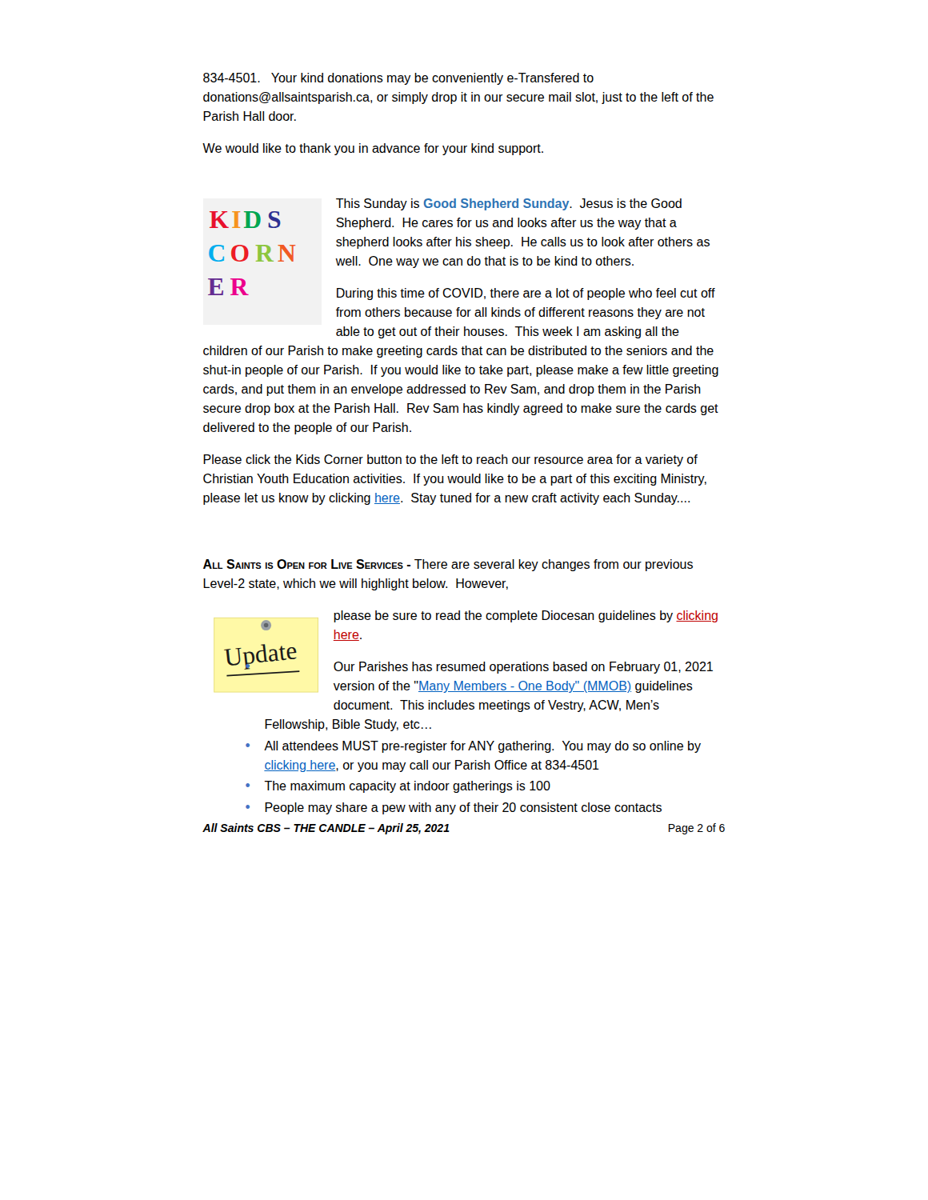834-4501. Your kind donations may be conveniently e-Transfered to donations@allsaintsparish.ca, or simply drop it in our secure mail slot, just to the left of the Parish Hall door.
We would like to thank you in advance for your kind support.
K I D S C O R N E R
This Sunday is Good Shepherd Sunday. Jesus is the Good Shepherd. He cares for us and looks after us the way that a shepherd looks after his sheep. He calls us to look after others as well. One way we can do that is to be kind to others.
During this time of COVID, there are a lot of people who feel cut off from others because for all kinds of different reasons they are not able to get out of their houses. This week I am asking all the children of our Parish to make greeting cards that can be distributed to the seniors and the shut-in people of our Parish. If you would like to take part, please make a few little greeting cards, and put them in an envelope addressed to Rev Sam, and drop them in the Parish secure drop box at the Parish Hall. Rev Sam has kindly agreed to make sure the cards get delivered to the people of our Parish.
Please click the Kids Corner button to the left to reach our resource area for a variety of Christian Youth Education activities. If you would like to be a part of this exciting Ministry, please let us know by clicking here. Stay tuned for a new craft activity each Sunday....
All Saints is Open for Live Services - There are several key changes from our previous Level-2 state, which we will highlight below. However,
Update
please be sure to read the complete Diocesan guidelines by clicking here.
Our Parishes has resumed operations based on February 01, 2021 version of the "Many Members - One Body" (MMOB) guidelines document. This includes meetings of Vestry, ACW, Men’s Fellowship, Bible Study, etc…
All attendees MUST pre-register for ANY gathering. You may do so online by clicking here, or you may call our Parish Office at 834-4501
The maximum capacity at indoor gatherings is 100
People may share a pew with any of their 20 consistent close contacts
All Saints CBS – THE CANDLE – April 25, 2021 Page 2 of 6